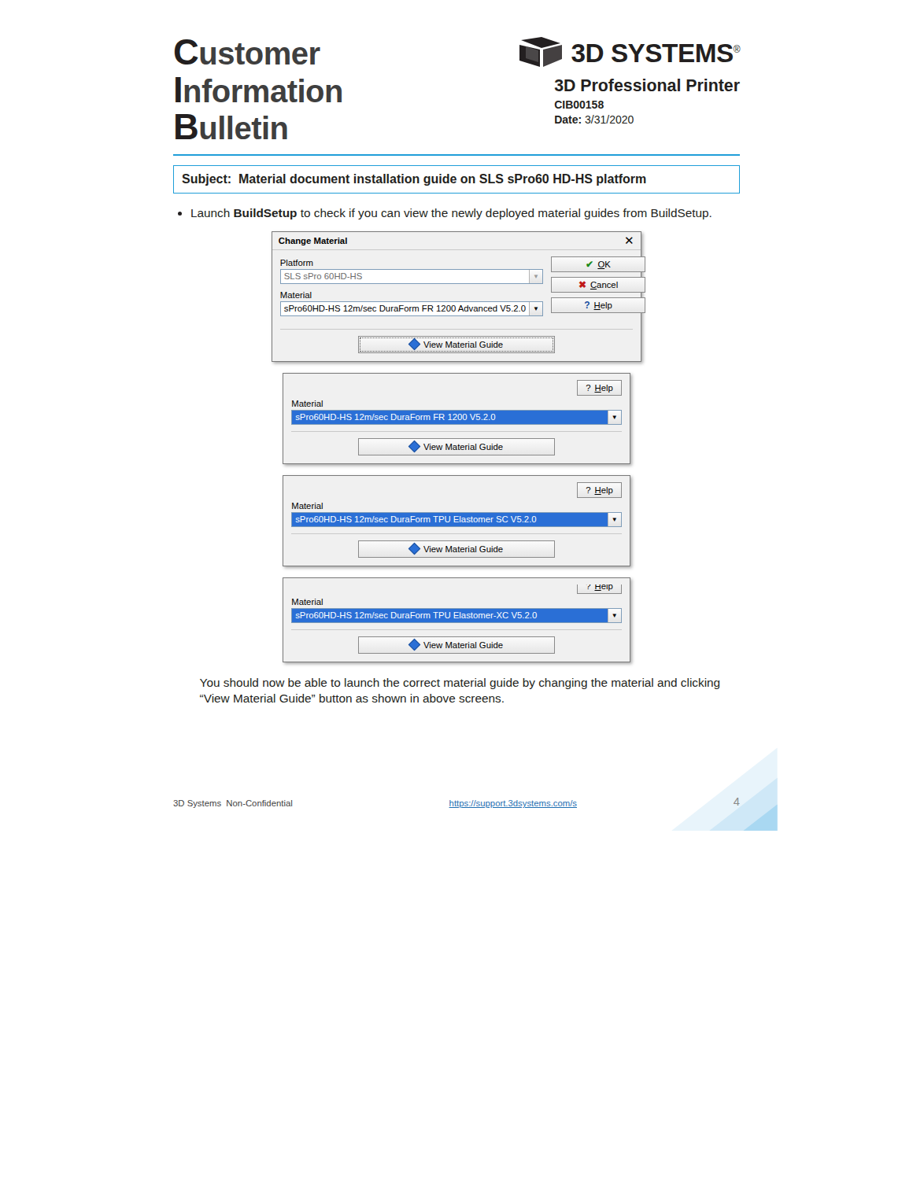Customer
Information
Bulletin
3D SYSTEMS®
3D Professional Printer
CIB00158
Date: 3/31/2020
Subject: Material document installation guide on SLS sPro60 HD-HS platform
Launch BuildSetup to check if you can view the newly deployed material guides from BuildSetup.
Change Material
✕
Platform
SLS sPro 60HD-HS
▼
Material
sPro60HD-HS 12m/sec DuraForm FR 1200 Advanced V5.2.0
▼
✔OK
✖Cancel
?Help
View Material Guide
?Help
Material
sPro60HD-HS 12m/sec DuraForm FR 1200 V5.2.0
▼
View Material Guide
?Help
Material
sPro60HD-HS 12m/sec DuraForm TPU Elastomer SC V5.2.0
▼
View Material Guide
?Help
Material
sPro60HD-HS 12m/sec DuraForm TPU Elastomer-XC V5.2.0
▼
View Material Guide
You should now be able to launch the correct material guide by changing the material and clicking “View Material Guide” button as shown in above screens.
3D Systems Non-Confidential
https://support.3dsystems.com/s
4